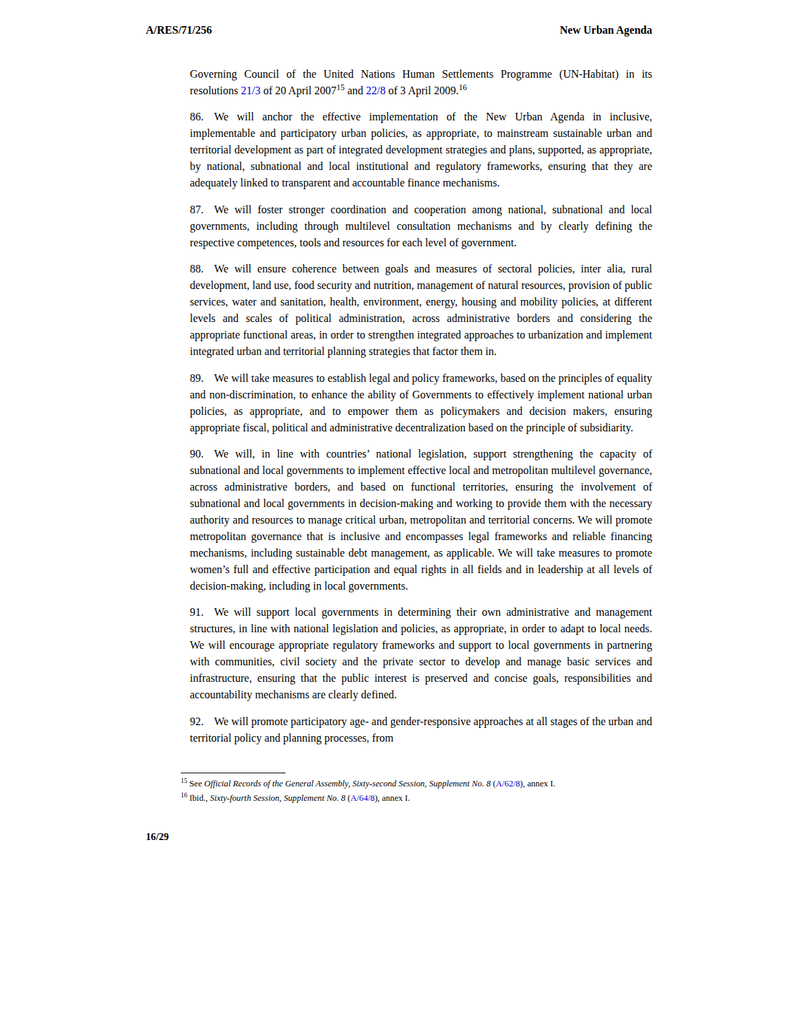A/RES/71/256
New Urban Agenda
Governing Council of the United Nations Human Settlements Programme (UN-Habitat) in its resolutions 21/3 of 20 April 200715 and 22/8 of 3 April 2009.16
86. We will anchor the effective implementation of the New Urban Agenda in inclusive, implementable and participatory urban policies, as appropriate, to mainstream sustainable urban and territorial development as part of integrated development strategies and plans, supported, as appropriate, by national, subnational and local institutional and regulatory frameworks, ensuring that they are adequately linked to transparent and accountable finance mechanisms.
87. We will foster stronger coordination and cooperation among national, subnational and local governments, including through multilevel consultation mechanisms and by clearly defining the respective competences, tools and resources for each level of government.
88. We will ensure coherence between goals and measures of sectoral policies, inter alia, rural development, land use, food security and nutrition, management of natural resources, provision of public services, water and sanitation, health, environment, energy, housing and mobility policies, at different levels and scales of political administration, across administrative borders and considering the appropriate functional areas, in order to strengthen integrated approaches to urbanization and implement integrated urban and territorial planning strategies that factor them in.
89. We will take measures to establish legal and policy frameworks, based on the principles of equality and non-discrimination, to enhance the ability of Governments to effectively implement national urban policies, as appropriate, and to empower them as policymakers and decision makers, ensuring appropriate fiscal, political and administrative decentralization based on the principle of subsidiarity.
90. We will, in line with countries’ national legislation, support strengthening the capacity of subnational and local governments to implement effective local and metropolitan multilevel governance, across administrative borders, and based on functional territories, ensuring the involvement of subnational and local governments in decision-making and working to provide them with the necessary authority and resources to manage critical urban, metropolitan and territorial concerns. We will promote metropolitan governance that is inclusive and encompasses legal frameworks and reliable financing mechanisms, including sustainable debt management, as applicable. We will take measures to promote women’s full and effective participation and equal rights in all fields and in leadership at all levels of decision-making, including in local governments.
91. We will support local governments in determining their own administrative and management structures, in line with national legislation and policies, as appropriate, in order to adapt to local needs. We will encourage appropriate regulatory frameworks and support to local governments in partnering with communities, civil society and the private sector to develop and manage basic services and infrastructure, ensuring that the public interest is preserved and concise goals, responsibilities and accountability mechanisms are clearly defined.
92. We will promote participatory age- and gender-responsive approaches at all stages of the urban and territorial policy and planning processes, from
15 See Official Records of the General Assembly, Sixty-second Session, Supplement No. 8 (A/62/8), annex I.
16 Ibid., Sixty-fourth Session, Supplement No. 8 (A/64/8), annex I.
16/29